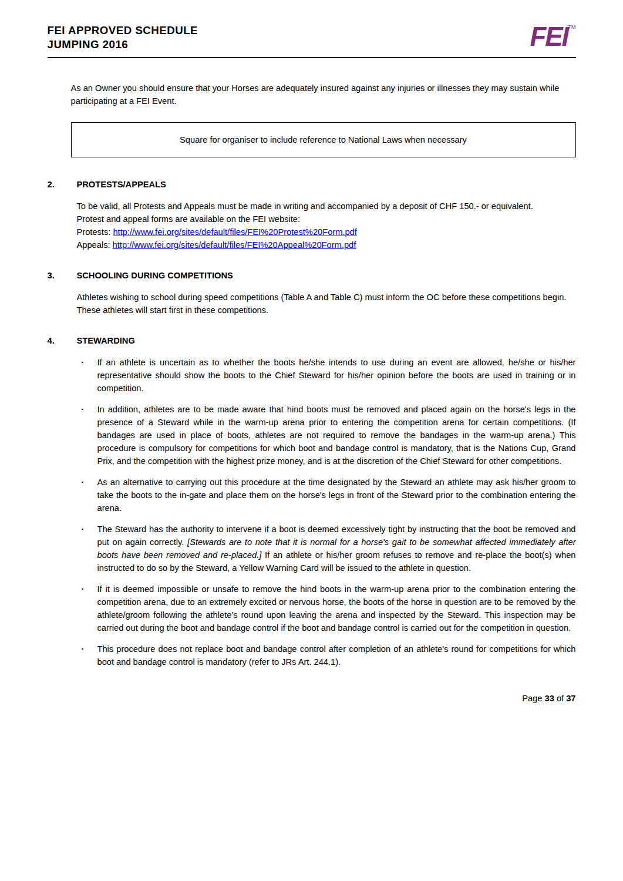FEI APPROVED SCHEDULE
JUMPING 2016
FEI TM
As an Owner you should ensure that your Horses are adequately insured against any injuries or illnesses they may sustain while participating at a FEI Event.
Square for organiser to include reference to National Laws when necessary
2. PROTESTS/APPEALS
To be valid, all Protests and Appeals must be made in writing and accompanied by a deposit of CHF 150.- or equivalent.
Protest and appeal forms are available on the FEI website:
Protests: http://www.fei.org/sites/default/files/FEI%20Protest%20Form.pdf
Appeals: http://www.fei.org/sites/default/files/FEI%20Appeal%20Form.pdf
3. SCHOOLING DURING COMPETITIONS
Athletes wishing to school during speed competitions (Table A and Table C) must inform the OC before these competitions begin. These athletes will start first in these competitions.
4. STEWARDING
If an athlete is uncertain as to whether the boots he/she intends to use during an event are allowed, he/she or his/her representative should show the boots to the Chief Steward for his/her opinion before the boots are used in training or in competition.
In addition, athletes are to be made aware that hind boots must be removed and placed again on the horse's legs in the presence of a Steward while in the warm-up arena prior to entering the competition arena for certain competitions. (If bandages are used in place of boots, athletes are not required to remove the bandages in the warm-up arena.) This procedure is compulsory for competitions for which boot and bandage control is mandatory, that is the Nations Cup, Grand Prix, and the competition with the highest prize money, and is at the discretion of the Chief Steward for other competitions.
As an alternative to carrying out this procedure at the time designated by the Steward an athlete may ask his/her groom to take the boots to the in-gate and place them on the horse's legs in front of the Steward prior to the combination entering the arena.
The Steward has the authority to intervene if a boot is deemed excessively tight by instructing that the boot be removed and put on again correctly. [Stewards are to note that it is normal for a horse's gait to be somewhat affected immediately after boots have been removed and re-placed.] If an athlete or his/her groom refuses to remove and re-place the boot(s) when instructed to do so by the Steward, a Yellow Warning Card will be issued to the athlete in question.
If it is deemed impossible or unsafe to remove the hind boots in the warm-up arena prior to the combination entering the competition arena, due to an extremely excited or nervous horse, the boots of the horse in question are to be removed by the athlete/groom following the athlete's round upon leaving the arena and inspected by the Steward. This inspection may be carried out during the boot and bandage control if the boot and bandage control is carried out for the competition in question.
This procedure does not replace boot and bandage control after completion of an athlete's round for competitions for which boot and bandage control is mandatory (refer to JRs Art. 244.1).
Page 33 of 37